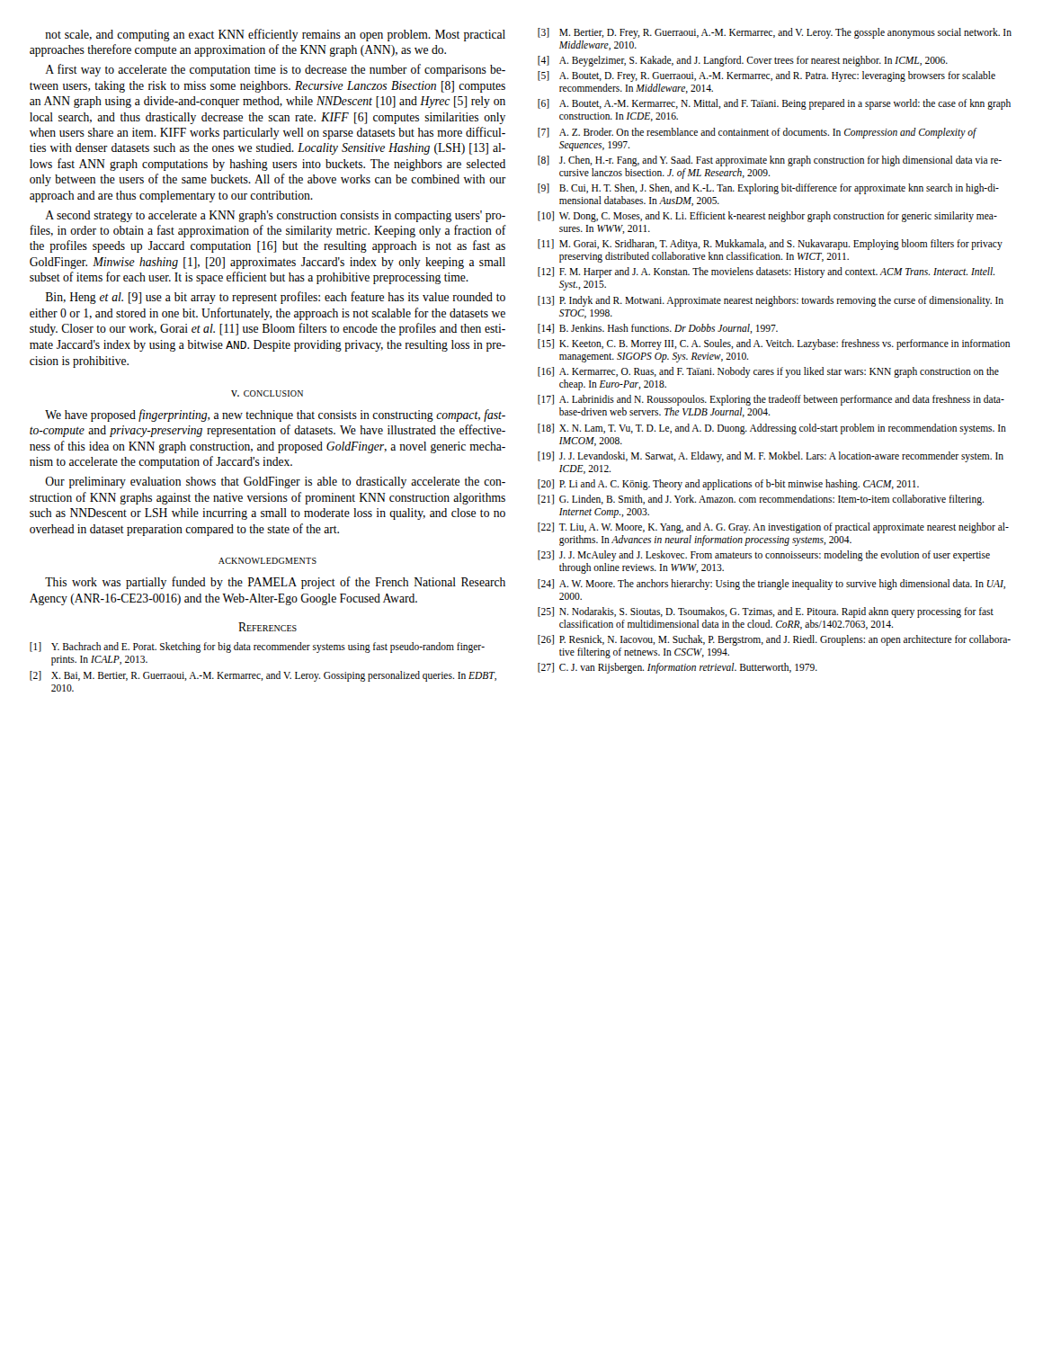not scale, and computing an exact KNN efficiently remains an open problem. Most practical approaches therefore compute an approximation of the KNN graph (ANN), as we do.
A first way to accelerate the computation time is to decrease the number of comparisons between users, taking the risk to miss some neighbors. Recursive Lanczos Bisection [8] computes an ANN graph using a divide-and-conquer method, while NNDescent [10] and Hyrec [5] rely on local search, and thus drastically decrease the scan rate. KIFF [6] computes similarities only when users share an item. KIFF works particularly well on sparse datasets but has more difficulties with denser datasets such as the ones we studied. Locality Sensitive Hashing (LSH) [13] allows fast ANN graph computations by hashing users into buckets. The neighbors are selected only between the users of the same buckets. All of the above works can be combined with our approach and are thus complementary to our contribution.
A second strategy to accelerate a KNN graph's construction consists in compacting users' profiles, in order to obtain a fast approximation of the similarity metric. Keeping only a fraction of the profiles speeds up Jaccard computation [16] but the resulting approach is not as fast as GoldFinger. Minwise hashing [1], [20] approximates Jaccard's index by only keeping a small subset of items for each user. It is space efficient but has a prohibitive preprocessing time.
Bin, Heng et al. [9] use a bit array to represent profiles: each feature has its value rounded to either 0 or 1, and stored in one bit. Unfortunately, the approach is not scalable for the datasets we study. Closer to our work, Gorai et al. [11] use Bloom filters to encode the profiles and then estimate Jaccard's index by using a bitwise AND. Despite providing privacy, the resulting loss in precision is prohibitive.
V. Conclusion
We have proposed fingerprinting, a new technique that consists in constructing compact, fast-to-compute and privacy-preserving representation of datasets. We have illustrated the effectiveness of this idea on KNN graph construction, and proposed GoldFinger, a novel generic mechanism to accelerate the computation of Jaccard's index.
Our preliminary evaluation shows that GoldFinger is able to drastically accelerate the construction of KNN graphs against the native versions of prominent KNN construction algorithms such as NNDescent or LSH while incurring a small to moderate loss in quality, and close to no overhead in dataset preparation compared to the state of the art.
Acknowledgments
This work was partially funded by the PAMELA project of the French National Research Agency (ANR-16-CE23-0016) and the Web-Alter-Ego Google Focused Award.
References
Y. Bachrach and E. Porat. Sketching for big data recommender systems using fast pseudo-random fingerprints. In ICALP, 2013.
X. Bai, M. Bertier, R. Guerraoui, A.-M. Kermarrec, and V. Leroy. Gossiping personalized queries. In EDBT, 2010.
M. Bertier, D. Frey, R. Guerraoui, A.-M. Kermarrec, and V. Leroy. The gossple anonymous social network. In Middleware, 2010.
A. Beygelzimer, S. Kakade, and J. Langford. Cover trees for nearest neighbor. In ICML, 2006.
A. Boutet, D. Frey, R. Guerraoui, A.-M. Kermarrec, and R. Patra. Hyrec: leveraging browsers for scalable recommenders. In Middleware, 2014.
A. Boutet, A.-M. Kermarrec, N. Mittal, and F. Taïani. Being prepared in a sparse world: the case of knn graph construction. In ICDE, 2016.
A. Z. Broder. On the resemblance and containment of documents. In Compression and Complexity of Sequences, 1997.
J. Chen, H.-r. Fang, and Y. Saad. Fast approximate knn graph construction for high dimensional data via recursive lanczos bisection. J. of ML Research, 2009.
B. Cui, H. T. Shen, J. Shen, and K.-L. Tan. Exploring bit-difference for approximate knn search in high-dimensional databases. In AusDM, 2005.
W. Dong, C. Moses, and K. Li. Efficient k-nearest neighbor graph construction for generic similarity measures. In WWW, 2011.
M. Gorai, K. Sridharan, T. Aditya, R. Mukkamala, and S. Nukavarapu. Employing bloom filters for privacy preserving distributed collaborative knn classification. In WICT, 2011.
F. M. Harper and J. A. Konstan. The movielens datasets: History and context. ACM Trans. Interact. Intell. Syst., 2015.
P. Indyk and R. Motwani. Approximate nearest neighbors: towards removing the curse of dimensionality. In STOC, 1998.
B. Jenkins. Hash functions. Dr Dobbs Journal, 1997.
K. Keeton, C. B. Morrey III, C. A. Soules, and A. Veitch. Lazybase: freshness vs. performance in information management. SIGOPS Op. Sys. Review, 2010.
A. Kermarrec, O. Ruas, and F. Taïani. Nobody cares if you liked star wars: KNN graph construction on the cheap. In Euro-Par, 2018.
A. Labrinidis and N. Roussopoulos. Exploring the tradeoff between performance and data freshness in database-driven web servers. The VLDB Journal, 2004.
X. N. Lam, T. Vu, T. D. Le, and A. D. Duong. Addressing cold-start problem in recommendation systems. In IMCOM, 2008.
J. J. Levandoski, M. Sarwat, A. Eldawy, and M. F. Mokbel. Lars: A location-aware recommender system. In ICDE, 2012.
P. Li and A. C. König. Theory and applications of b-bit minwise hashing. CACM, 2011.
G. Linden, B. Smith, and J. York. Amazon. com recommendations: Item-to-item collaborative filtering. Internet Comp., 2003.
T. Liu, A. W. Moore, K. Yang, and A. G. Gray. An investigation of practical approximate nearest neighbor algorithms. In Advances in neural information processing systems, 2004.
J. J. McAuley and J. Leskovec. From amateurs to connoisseurs: modeling the evolution of user expertise through online reviews. In WWW, 2013.
A. W. Moore. The anchors hierarchy: Using the triangle inequality to survive high dimensional data. In UAI, 2000.
N. Nodarakis, S. Sioutas, D. Tsoumakos, G. Tzimas, and E. Pitoura. Rapid aknn query processing for fast classification of multidimensional data in the cloud. CoRR, abs/1402.7063, 2014.
P. Resnick, N. Iacovou, M. Suchak, P. Bergstrom, and J. Riedl. Grouplens: an open architecture for collaborative filtering of netnews. In CSCW, 1994.
C. J. van Rijsbergen. Information retrieval. Butterworth, 1979.